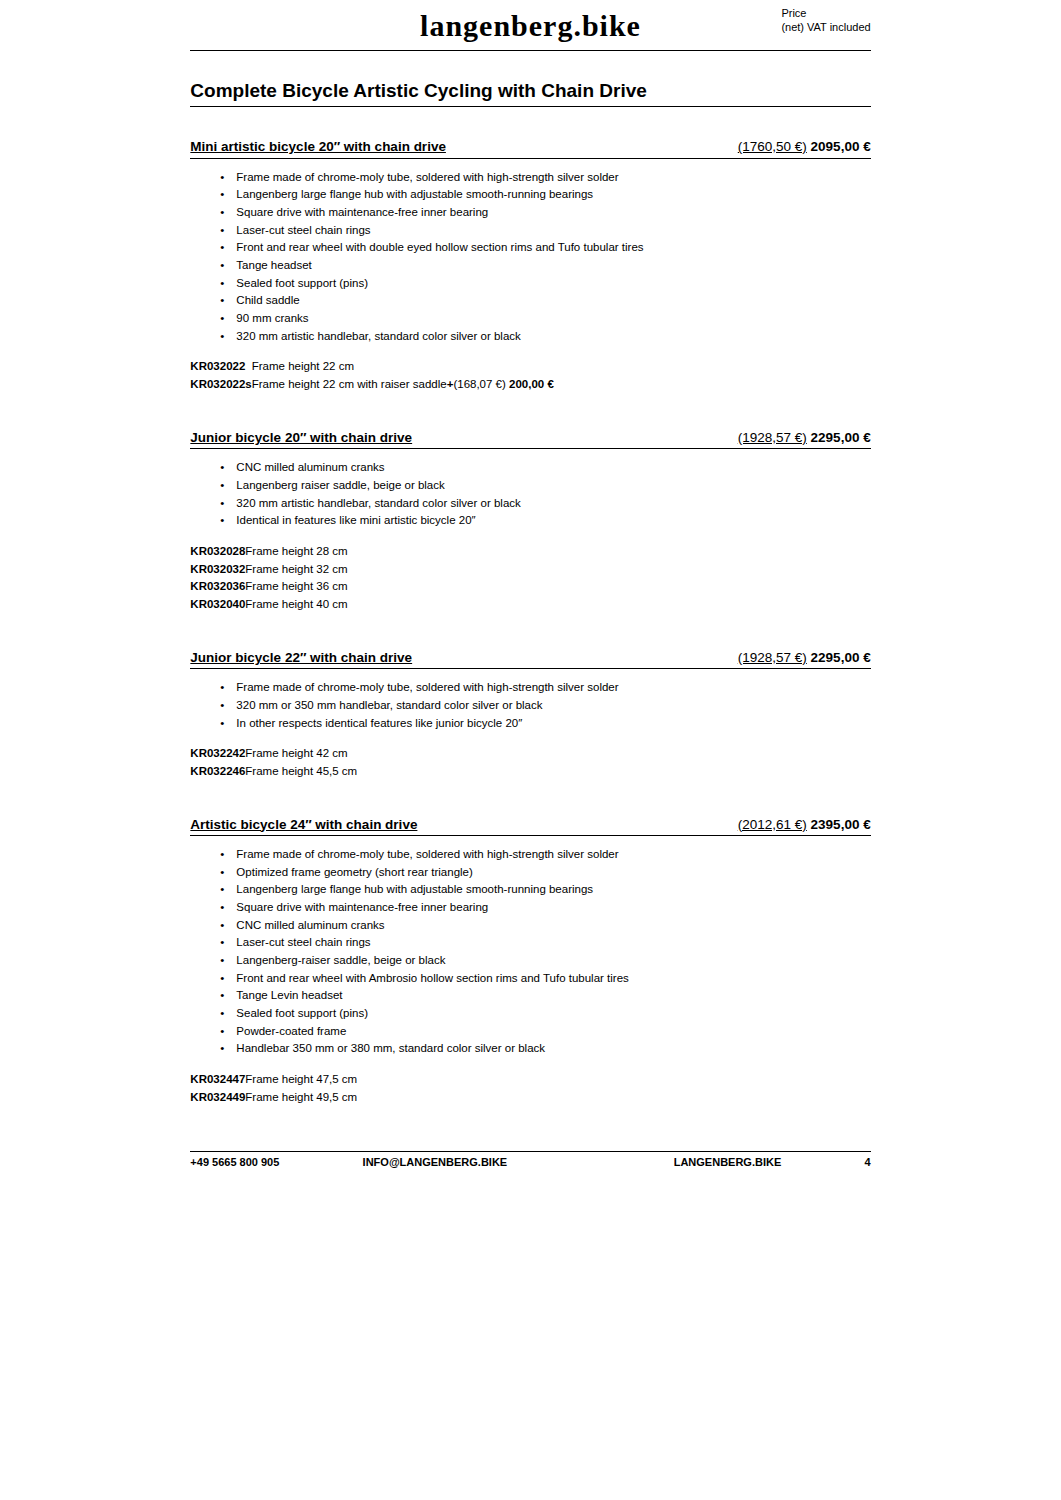Price
(net) VAT included
langenberg.bike
Complete Bicycle Artistic Cycling with Chain Drive
Mini artistic bicycle 20″ with chain drive (1760,50 €) 2095,00 €
Frame made of chrome-moly tube, soldered with high-strength silver solder
Langenberg large flange hub with adjustable smooth-running bearings
Square drive with maintenance-free inner bearing
Laser-cut steel chain rings
Front and rear wheel with double eyed hollow section rims and Tufo tubular tires
Tange headset
Sealed foot support (pins)
Child saddle
90 mm cranks
320 mm artistic handlebar, standard color silver or black
| KR032022 | Frame height 22 cm | |
| KR032022s | Frame height 22 cm with raiser saddle | + (168,07 €) 200,00 € |
Junior bicycle 20″ with chain drive (1928,57 €) 2295,00 €
CNC milled aluminum cranks
Langenberg raiser saddle, beige or black
320 mm artistic handlebar, standard color silver or black
Identical in features like mini artistic bicycle 20″
| KR032028 | Frame height 28 cm |
| KR032032 | Frame height 32 cm |
| KR032036 | Frame height 36 cm |
| KR032040 | Frame height 40 cm |
Junior bicycle 22″ with chain drive (1928,57 €) 2295,00 €
Frame made of chrome-moly tube, soldered with high-strength silver solder
320 mm or 350 mm handlebar, standard color silver or black
In other respects identical features like junior bicycle 20″
| KR032242 | Frame height 42 cm |
| KR032246 | Frame height 45,5 cm |
Artistic bicycle 24″ with chain drive (2012,61 €) 2395,00 €
Frame made of chrome-moly tube, soldered with high-strength silver solder
Optimized frame geometry (short rear triangle)
Langenberg large flange hub with adjustable smooth-running bearings
Square drive with maintenance-free inner bearing
CNC milled aluminum cranks
Laser-cut steel chain rings
Langenberg-raiser saddle, beige or black
Front and rear wheel with Ambrosio hollow section rims and Tufo tubular tires
Tange Levin headset
Sealed foot support (pins)
Powder-coated frame
Handlebar 350 mm or 380 mm, standard color silver or black
| KR032447 | Frame height 47,5 cm |
| KR032449 | Frame height 49,5 cm |
+49 5665 800 905 info@langenberg.bike langenberg.bike 4